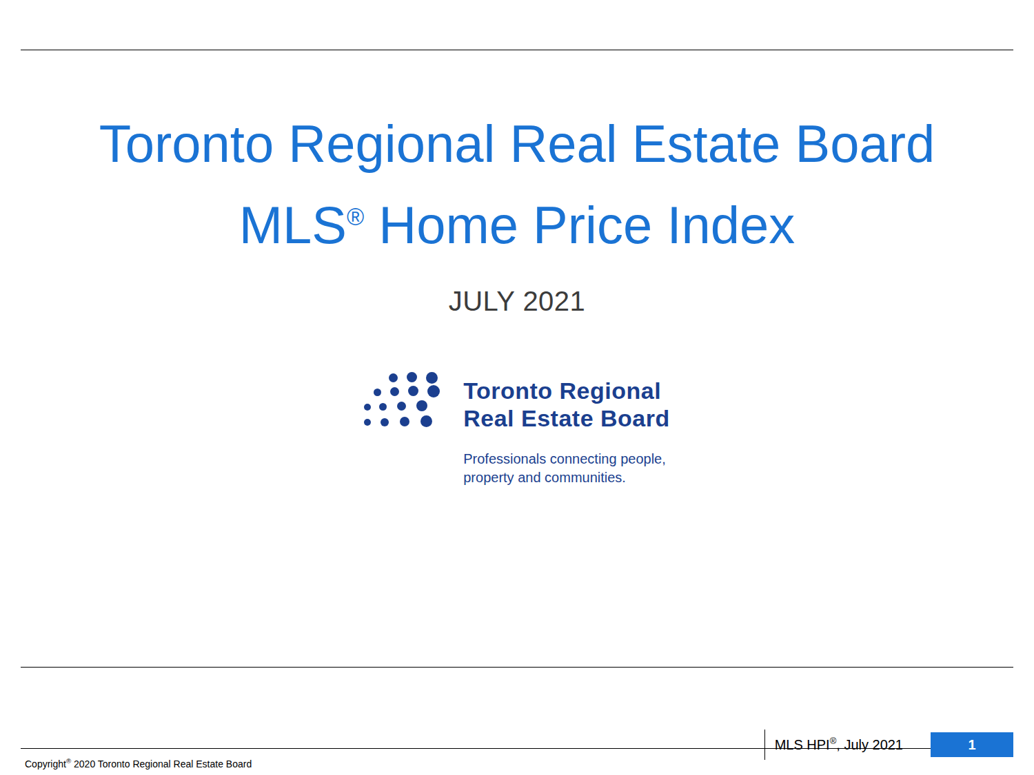Toronto Regional Real Estate Board
MLS® Home Price Index
JULY 2021
Toronto Regional
Real Estate Board
Professionals connecting people,
property and communities.
Copyright® 2020 Toronto Regional Real Estate Board
MLS HPI®, July 2021
1